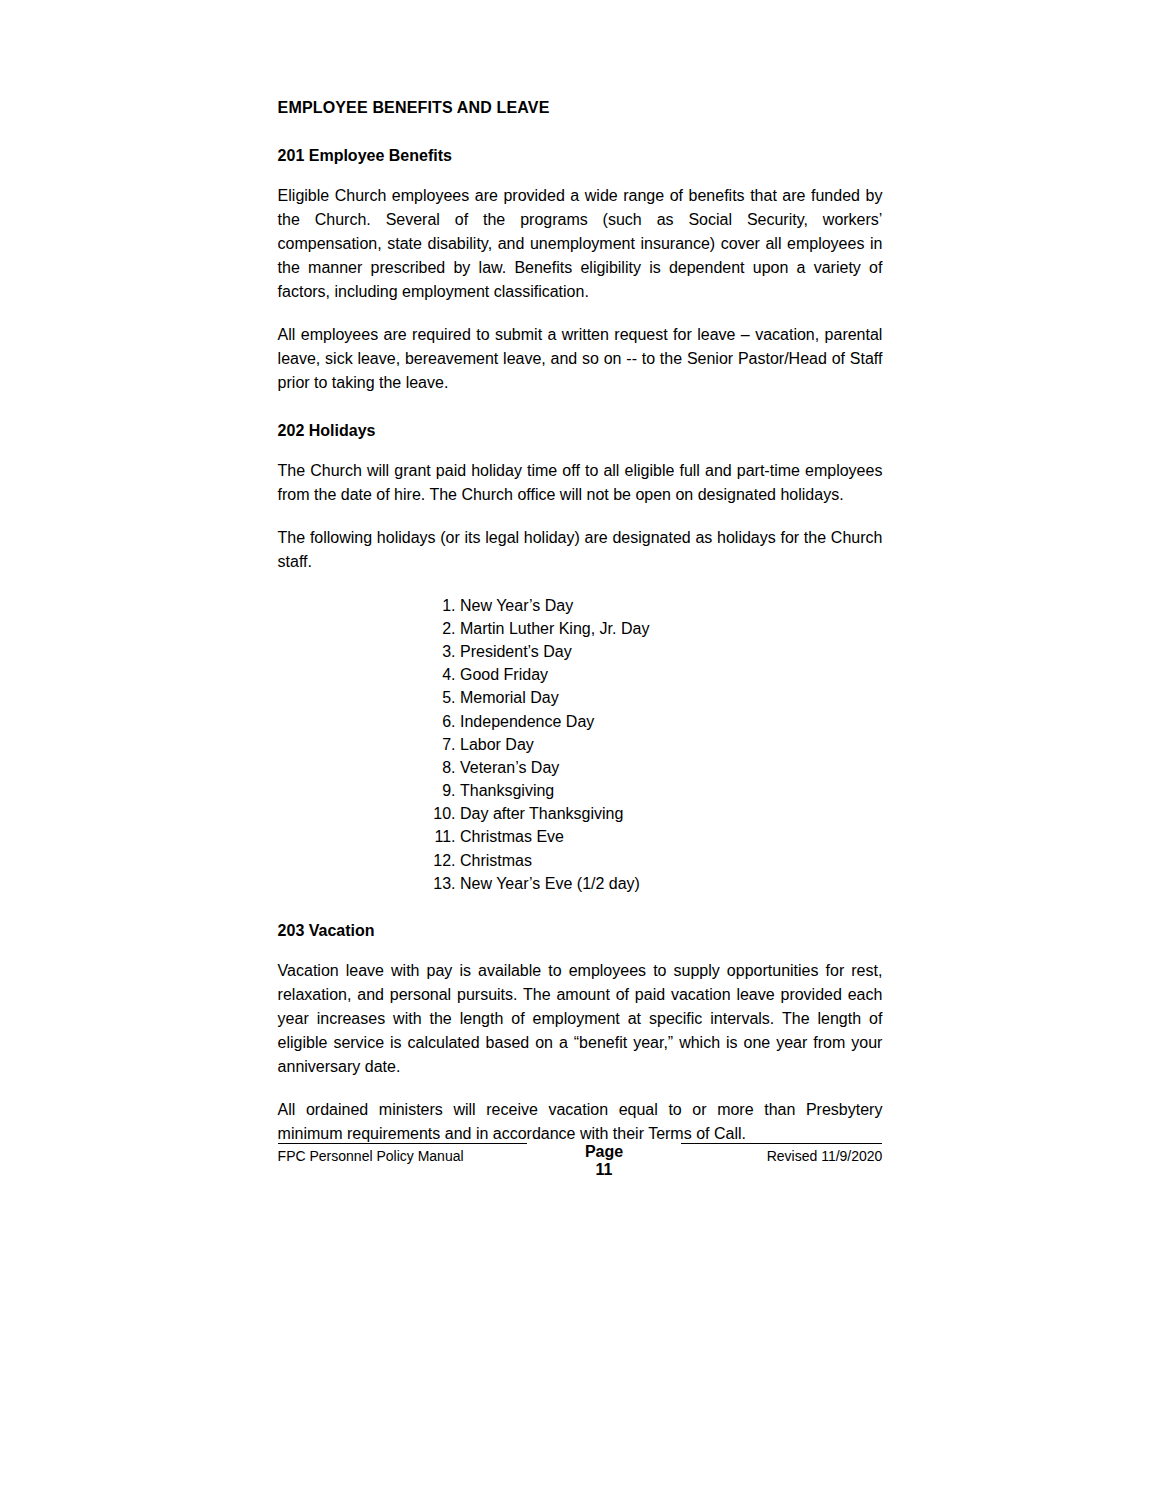EMPLOYEE BENEFITS AND LEAVE
201 Employee Benefits
Eligible Church employees are provided a wide range of benefits that are funded by the Church. Several of the programs (such as Social Security, workers’ compensation, state disability, and unemployment insurance) cover all employees in the manner prescribed by law. Benefits eligibility is dependent upon a variety of factors, including employment classification.
All employees are required to submit a written request for leave – vacation, parental leave, sick leave, bereavement leave, and so on -- to the Senior Pastor/Head of Staff prior to taking the leave.
202 Holidays
The Church will grant paid holiday time off to all eligible full and part-time employees from the date of hire. The Church office will not be open on designated holidays.
The following holidays (or its legal holiday) are designated as holidays for the Church staff.
New Year’s Day
Martin Luther King, Jr. Day
President’s Day
Good Friday
Memorial Day
Independence Day
Labor Day
Veteran’s Day
Thanksgiving
Day after Thanksgiving
Christmas Eve
Christmas
New Year’s Eve (1/2 day)
203 Vacation
Vacation leave with pay is available to employees to supply opportunities for rest, relaxation, and personal pursuits. The amount of paid vacation leave provided each year increases with the length of employment at specific intervals. The length of eligible service is calculated based on a “benefit year,” which is one year from your anniversary date.
All ordained ministers will receive vacation equal to or more than Presbytery minimum requirements and in accordance with their Terms of Call.
FPC Personnel Policy Manual
Page
11
Revised 11/9/2020